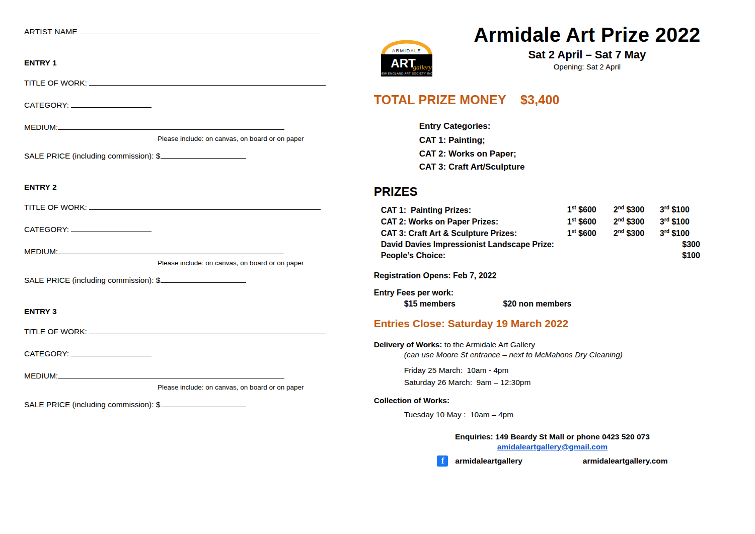ARTIST NAME
ENTRY 1
TITLE OF WORK:
CATEGORY:
MEDIUM:
Please include: on canvas, on board or on paper
SALE PRICE (including commission): $
ENTRY 2
TITLE OF WORK:
CATEGORY:
MEDIUM:
Please include: on canvas, on board or on paper
SALE PRICE (including commission): $
ENTRY 3
TITLE OF WORK:
CATEGORY:
MEDIUM:
Please include: on canvas, on board or on paper
SALE PRICE (including commission): $
ARMIDALE ART gallery NEW ENGLAND ART SOCIETY INC.
Armidale Art Prize 2022
Sat 2 April – Sat 7 May
Opening: Sat 2 April
TOTAL PRIZE MONEY $3,400
Entry Categories:
CAT 1: Painting;
CAT 2: Works on Paper;
CAT 3: Craft Art/Sculpture
PRIZES
| CAT 1: Painting Prizes: | 1 st $600 | 2 nd $300 | 3 rd $100 |
| CAT 2: Works on Paper Prizes: | 1 st $600 | 2 nd $300 | 3 rd $100 |
| CAT 3: Craft Art & Sculpture Prizes: | 1 st $600 | 2 nd $300 | 3 rd $100 |
| David Davies Impressionist Landscape Prize: | | | $300 |
| People’s Choice: | | | $100 |
Registration Opens: Feb 7, 2022
Entry Fees per work:
$15 members $20 non members
Entries Close: Saturday 19 March 2022
Delivery of Works: to the Armidale Art Gallery (can use Moore St entrance – next to McMahons Dry Cleaning)
Friday 25 March: 10am - 4pm
Saturday 26 March: 9am – 12:30pm
Collection of Works:
Tuesday 10 May : 10am – 4pm
Enquiries: 149 Beardy St Mall or phone 0423 520 073
amidaleartgallery@gmail.com
f armidaleartgallery armidaleartgallery.com